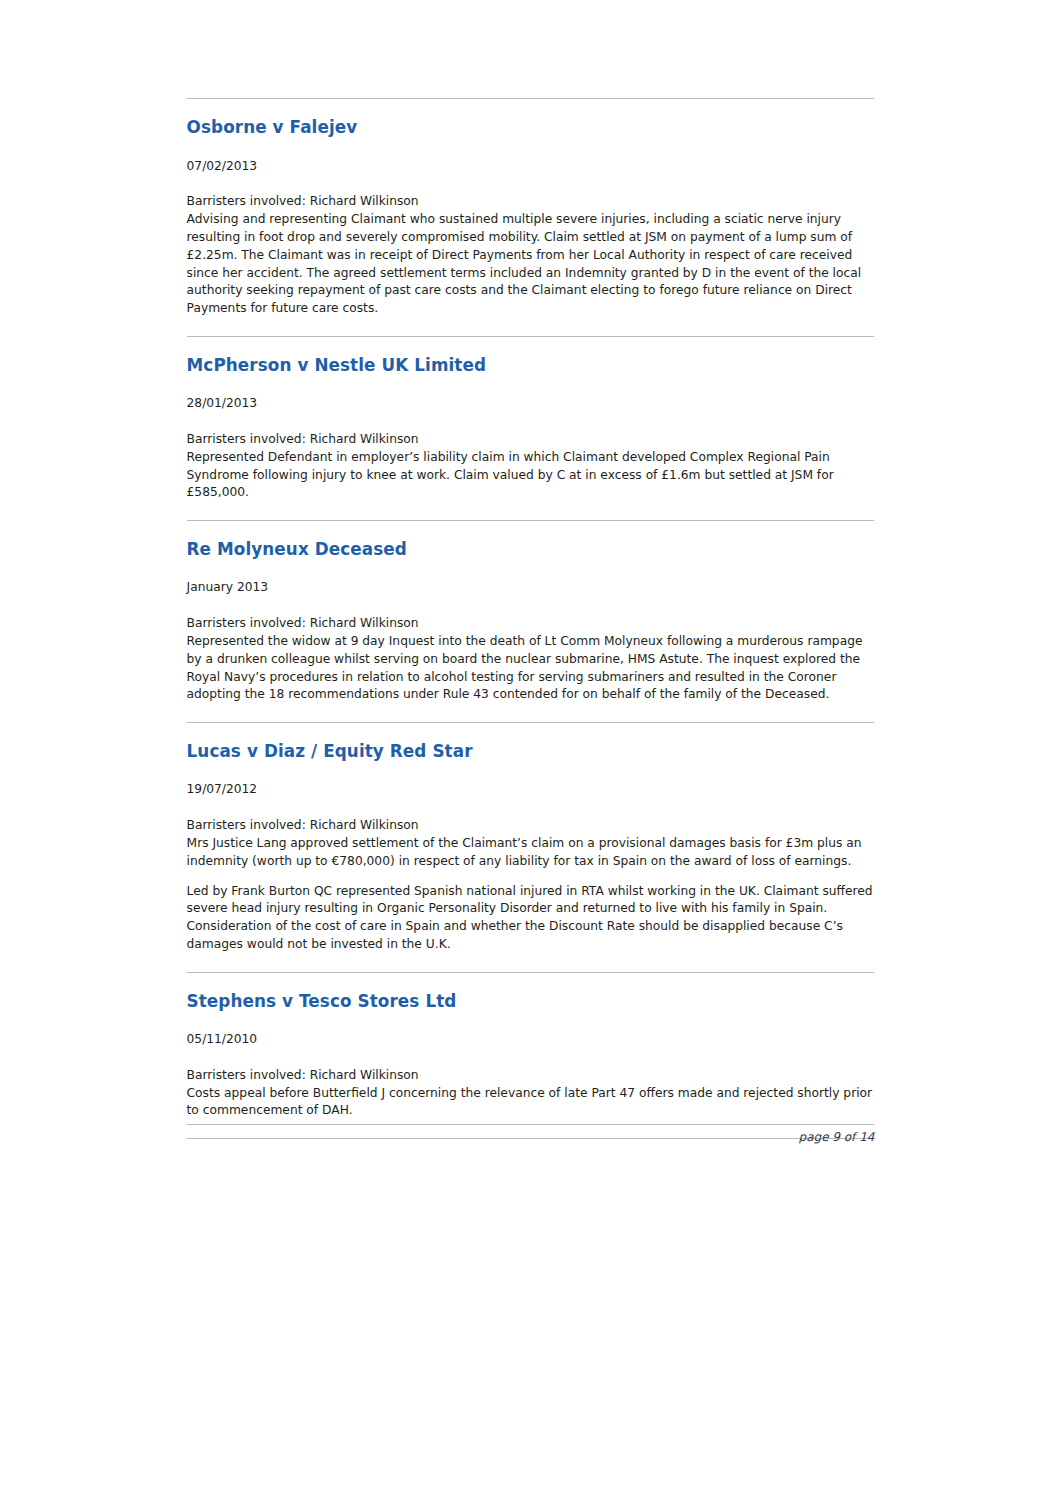Osborne v Falejev
07/02/2013
Barristers involved: Richard Wilkinson
Advising and representing Claimant who sustained multiple severe injuries, including a sciatic nerve injury resulting in foot drop and severely compromised mobility. Claim settled at JSM on payment of a lump sum of £2.25m. The Claimant was in receipt of Direct Payments from her Local Authority in respect of care received since her accident. The agreed settlement terms included an Indemnity granted by D in the event of the local authority seeking repayment of past care costs and the Claimant electing to forego future reliance on Direct Payments for future care costs.
McPherson v Nestle UK Limited
28/01/2013
Barristers involved: Richard Wilkinson
Represented Defendant in employer’s liability claim in which Claimant developed Complex Regional Pain Syndrome following injury to knee at work. Claim valued by C at in excess of £1.6m but settled at JSM for £585,000.
Re Molyneux Deceased
January 2013
Barristers involved: Richard Wilkinson
Represented the widow at 9 day Inquest into the death of Lt Comm Molyneux following a murderous rampage by a drunken colleague whilst serving on board the nuclear submarine, HMS Astute. The inquest explored the Royal Navy’s procedures in relation to alcohol testing for serving submariners and resulted in the Coroner adopting the 18 recommendations under Rule 43 contended for on behalf of the family of the Deceased.
Lucas v Diaz / Equity Red Star
19/07/2012
Barristers involved: Richard Wilkinson
Mrs Justice Lang approved settlement of the Claimant’s claim on a provisional damages basis for £3m plus an indemnity (worth up to €780,000) in respect of any liability for tax in Spain on the award of loss of earnings.
Led by Frank Burton QC represented Spanish national injured in RTA whilst working in the UK. Claimant suffered severe head injury resulting in Organic Personality Disorder and returned to live with his family in Spain. Consideration of the cost of care in Spain and whether the Discount Rate should be disapplied because C’s damages would not be invested in the U.K.
Stephens v Tesco Stores Ltd
05/11/2010
Barristers involved: Richard Wilkinson
Costs appeal before Butterfield J concerning the relevance of late Part 47 offers made and rejected shortly prior to commencement of DAH.
page 9 of 14